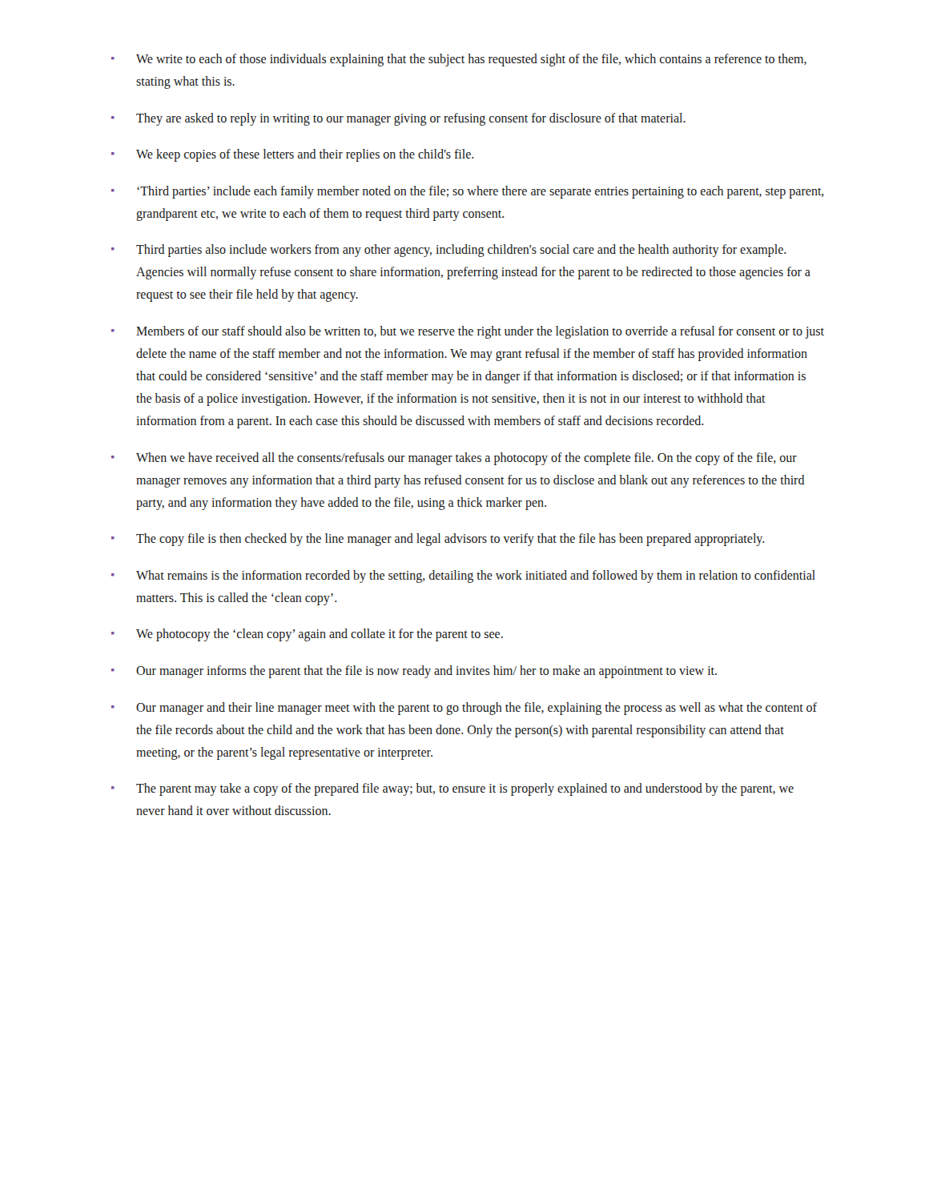We write to each of those individuals explaining that the subject has requested sight of the file, which contains a reference to them, stating what this is.
They are asked to reply in writing to our manager giving or refusing consent for disclosure of that material.
We keep copies of these letters and their replies on the child's file.
‘Third parties’ include each family member noted on the file; so where there are separate entries pertaining to each parent, step parent, grandparent etc, we write to each of them to request third party consent.
Third parties also include workers from any other agency, including children's social care and the health authority for example. Agencies will normally refuse consent to share information, preferring instead for the parent to be redirected to those agencies for a request to see their file held by that agency.
Members of our staff should also be written to, but we reserve the right under the legislation to override a refusal for consent or to just delete the name of the staff member and not the information. We may grant refusal if the member of staff has provided information that could be considered ‘sensitive’ and the staff member may be in danger if that information is disclosed; or if that information is the basis of a police investigation. However, if the information is not sensitive, then it is not in our interest to withhold that information from a parent. In each case this should be discussed with members of staff and decisions recorded.
When we have received all the consents/refusals our manager takes a photocopy of the complete file. On the copy of the file, our manager removes any information that a third party has refused consent for us to disclose and blank out any references to the third party, and any information they have added to the file, using a thick marker pen.
The copy file is then checked by the line manager and legal advisors to verify that the file has been prepared appropriately.
What remains is the information recorded by the setting, detailing the work initiated and followed by them in relation to confidential matters. This is called the ‘clean copy’.
We photocopy the ‘clean copy’ again and collate it for the parent to see.
Our manager informs the parent that the file is now ready and invites him/ her to make an appointment to view it.
Our manager and their line manager meet with the parent to go through the file, explaining the process as well as what the content of the file records about the child and the work that has been done. Only the person(s) with parental responsibility can attend that meeting, or the parent’s legal representative or interpreter.
The parent may take a copy of the prepared file away; but, to ensure it is properly explained to and understood by the parent, we never hand it over without discussion.